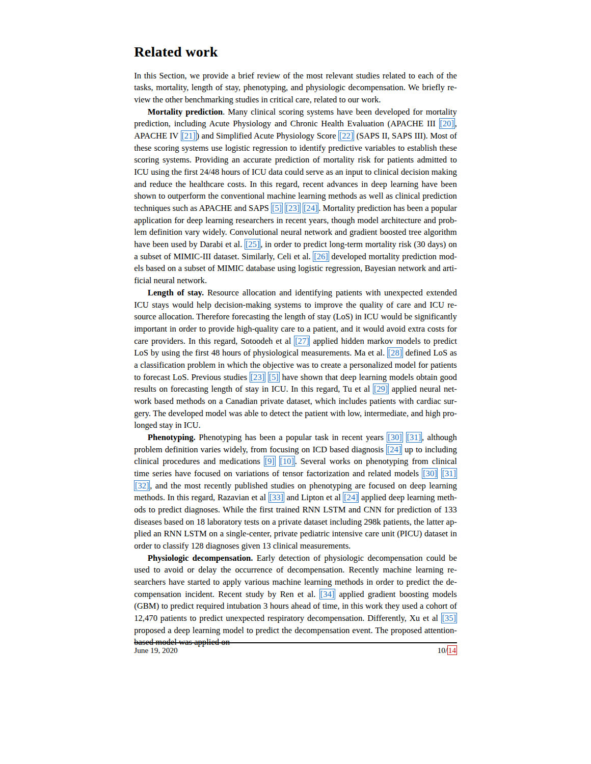Related work
In this Section, we provide a brief review of the most relevant studies related to each of the tasks, mortality, length of stay, phenotyping, and physiologic decompensation. We briefly review the other benchmarking studies in critical care, related to our work.
Mortality prediction. Many clinical scoring systems have been developed for mortality prediction, including Acute Physiology and Chronic Health Evaluation (APACHE III [20], APACHE IV [21]) and Simplified Acute Physiology Score [22] (SAPS II, SAPS III). Most of these scoring systems use logistic regression to identify predictive variables to establish these scoring systems. Providing an accurate prediction of mortality risk for patients admitted to ICU using the first 24/48 hours of ICU data could serve as an input to clinical decision making and reduce the healthcare costs. In this regard, recent advances in deep learning have been shown to outperform the conventional machine learning methods as well as clinical prediction techniques such as APACHE and SAPS [5] [23] [24]. Mortality prediction has been a popular application for deep learning researchers in recent years, though model architecture and problem definition vary widely. Convolutional neural network and gradient boosted tree algorithm have been used by Darabi et al. [25], in order to predict long-term mortality risk (30 days) on a subset of MIMIC-III dataset. Similarly, Celi et al. [26] developed mortality prediction models based on a subset of MIMIC database using logistic regression, Bayesian network and artificial neural network.
Length of stay. Resource allocation and identifying patients with unexpected extended ICU stays would help decision-making systems to improve the quality of care and ICU resource allocation. Therefore forecasting the length of stay (LoS) in ICU would be significantly important in order to provide high-quality care to a patient, and it would avoid extra costs for care providers. In this regard, Sotoodeh et al [27] applied hidden markov models to predict LoS by using the first 48 hours of physiological measurements. Ma et al. [28] defined LoS as a classification problem in which the objective was to create a personalized model for patients to forecast LoS. Previous studies [23] [5] have shown that deep learning models obtain good results on forecasting length of stay in ICU. In this regard, Tu et al [29] applied neural network based methods on a Canadian private dataset, which includes patients with cardiac surgery. The developed model was able to detect the patient with low, intermediate, and high prolonged stay in ICU.
Phenotyping. Phenotyping has been a popular task in recent years [30] [31], although problem definition varies widely, from focusing on ICD based diagnosis [24] up to including clinical procedures and medications [9] [10]. Several works on phenotyping from clinical time series have focused on variations of tensor factorization and related models [30] [31] [32], and the most recently published studies on phenotyping are focused on deep learning methods. In this regard, Razavian et al [33] and Lipton et al [24] applied deep learning methods to predict diagnoses. While the first trained RNN LSTM and CNN for prediction of 133 diseases based on 18 laboratory tests on a private dataset including 298k patients, the latter applied an RNN LSTM on a single-center, private pediatric intensive care unit (PICU) dataset in order to classify 128 diagnoses given 13 clinical measurements.
Physiologic decompensation. Early detection of physiologic decompensation could be used to avoid or delay the occurrence of decompensation. Recently machine learning researchers have started to apply various machine learning methods in order to predict the decompensation incident. Recent study by Ren et al. [34] applied gradient boosting models (GBM) to predict required intubation 3 hours ahead of time, in this work they used a cohort of 12,470 patients to predict unexpected respiratory decompensation. Differently, Xu et al [35] proposed a deep learning model to predict the decompensation event. The proposed attention-based model was applied on
June 19, 2020 10/14